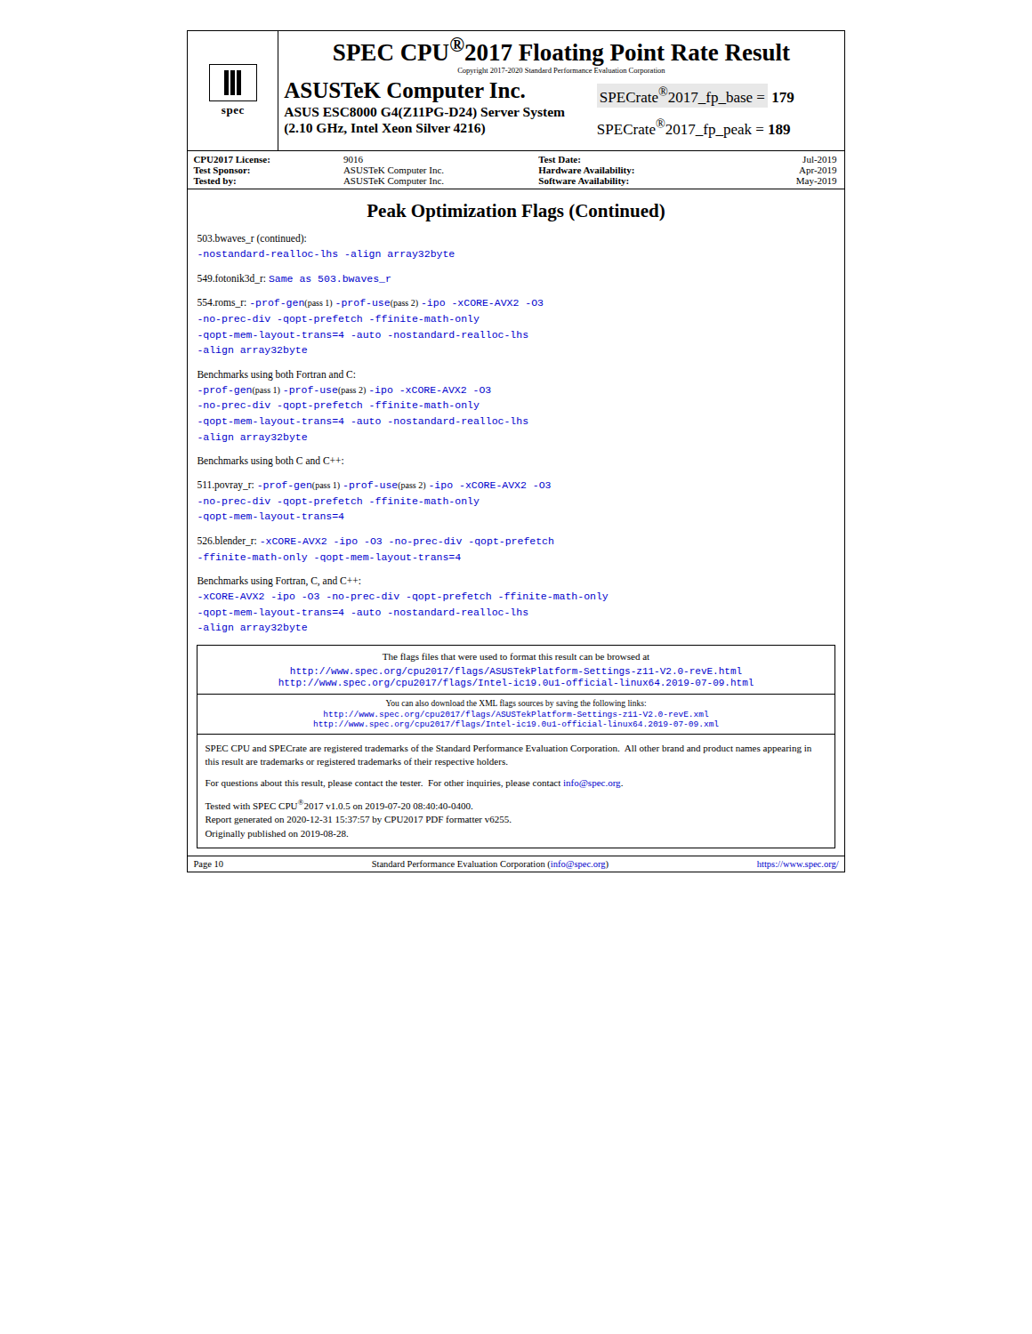spec
SPEC CPU®2017 Floating Point Rate Result
Copyright 2017-2020 Standard Performance Evaluation Corporation
ASUSTeK Computer Inc.
ASUS ESC8000 G4(Z11PG-D24) Server System
(2.10 GHz, Intel Xeon Silver 4216)
SPECrate®2017_fp_base = 179
SPECrate®2017_fp_peak = 189
| CPU2017 License: | 9016 |
| Test Sponsor: | ASUSTeK Computer Inc. |
| Tested by: | ASUSTeK Computer Inc. |
| Test Date: | Jul-2019 |
| Hardware Availability: | Apr-2019 |
| Software Availability: | May-2019 |
Peak Optimization Flags (Continued)
503.bwaves_r (continued):
-nostandard-realloc-lhs -align array32byte
549.fotonik3d_r: Same as 503.bwaves_r
554.roms_r: -prof-gen(pass 1) -prof-use(pass 2) -ipo -xCORE-AVX2 -O3
-no-prec-div -qopt-prefetch -ffinite-math-only
-qopt-mem-layout-trans=4 -auto -nostandard-realloc-lhs
-align array32byte
Benchmarks using both Fortran and C:
-prof-gen(pass 1) -prof-use(pass 2) -ipo -xCORE-AVX2 -O3
-no-prec-div -qopt-prefetch -ffinite-math-only
-qopt-mem-layout-trans=4 -auto -nostandard-realloc-lhs
-align array32byte
Benchmarks using both C and C++:
511.povray_r: -prof-gen(pass 1) -prof-use(pass 2) -ipo -xCORE-AVX2 -O3
-no-prec-div -qopt-prefetch -ffinite-math-only
-qopt-mem-layout-trans=4
526.blender_r: -xCORE-AVX2 -ipo -O3 -no-prec-div -qopt-prefetch
-ffinite-math-only -qopt-mem-layout-trans=4
Benchmarks using Fortran, C, and C++:
-xCORE-AVX2 -ipo -O3 -no-prec-div -qopt-prefetch -ffinite-math-only
-qopt-mem-layout-trans=4 -auto -nostandard-realloc-lhs
-align array32byte
The flags files that were used to format this result can be browsed at
http://www.spec.org/cpu2017/flags/ASUSTekPlatform-Settings-z11-V2.0-revE.html
http://www.spec.org/cpu2017/flags/Intel-ic19.0u1-official-linux64.2019-07-09.html
You can also download the XML flags sources by saving the following links:
http://www.spec.org/cpu2017/flags/ASUSTekPlatform-Settings-z11-V2.0-revE.xml
http://www.spec.org/cpu2017/flags/Intel-ic19.0u1-official-linux64.2019-07-09.xml
SPEC CPU and SPECrate are registered trademarks of the Standard Performance Evaluation Corporation. All other brand and product names appearing in this result are trademarks or registered trademarks of their respective holders.
For questions about this result, please contact the tester. For other inquiries, please contact info@spec.org.
Tested with SPEC CPU®2017 v1.0.5 on 2019-07-20 08:40:40-0400.
Report generated on 2020-12-31 15:37:57 by CPU2017 PDF formatter v6255.
Originally published on 2019-08-28.
Page 10
Standard Performance Evaluation Corporation (info@spec.org)
https://www.spec.org/